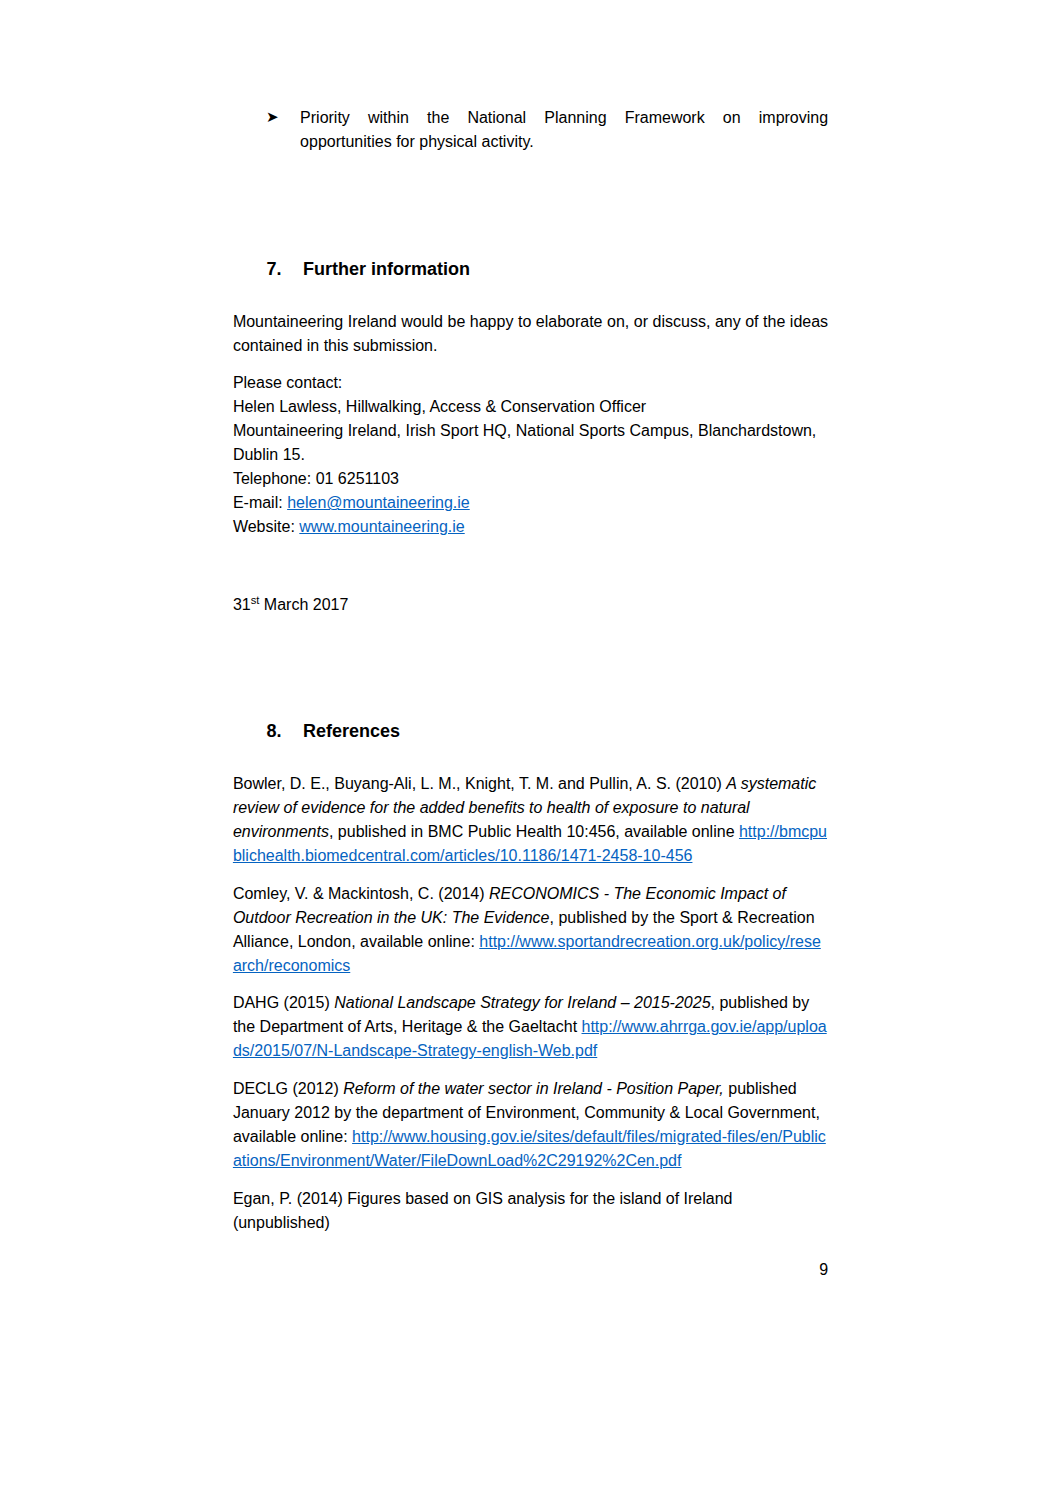Priority within the National Planning Framework on improving opportunities for physical activity.
7.
Further information
Mountaineering Ireland would be happy to elaborate on, or discuss, any of the ideas contained in this submission.
Please contact:
Helen Lawless, Hillwalking, Access & Conservation Officer
Mountaineering Ireland, Irish Sport HQ, National Sports Campus, Blanchardstown, Dublin 15.
Telephone: 01 6251103
E-mail: helen@mountaineering.ie
Website: www.mountaineering.ie
31st March 2017
8.
References
Bowler, D. E., Buyang-Ali, L. M., Knight, T. M. and Pullin, A. S. (2010) A systematic review of evidence for the added benefits to health of exposure to natural environments, published in BMC Public Health 10:456, available online http://bmcpublichealth.biomedcentral.com/articles/10.1186/1471-2458-10-456
Comley, V. & Mackintosh, C. (2014) RECONOMICS - The Economic Impact of Outdoor Recreation in the UK: The Evidence, published by the Sport & Recreation Alliance, London, available online: http://www.sportandrecreation.org.uk/policy/research/reconomics
DAHG (2015) National Landscape Strategy for Ireland – 2015-2025, published by the Department of Arts, Heritage & the Gaeltacht http://www.ahrrga.gov.ie/app/uploads/2015/07/N-Landscape-Strategy-english-Web.pdf
DECLG (2012) Reform of the water sector in Ireland - Position Paper, published January 2012 by the department of Environment, Community & Local Government, available online: http://www.housing.gov.ie/sites/default/files/migrated-files/en/Publications/Environment/Water/FileDownLoad%2C29192%2Cen.pdf
Egan, P. (2014) Figures based on GIS analysis for the island of Ireland (unpublished)
9